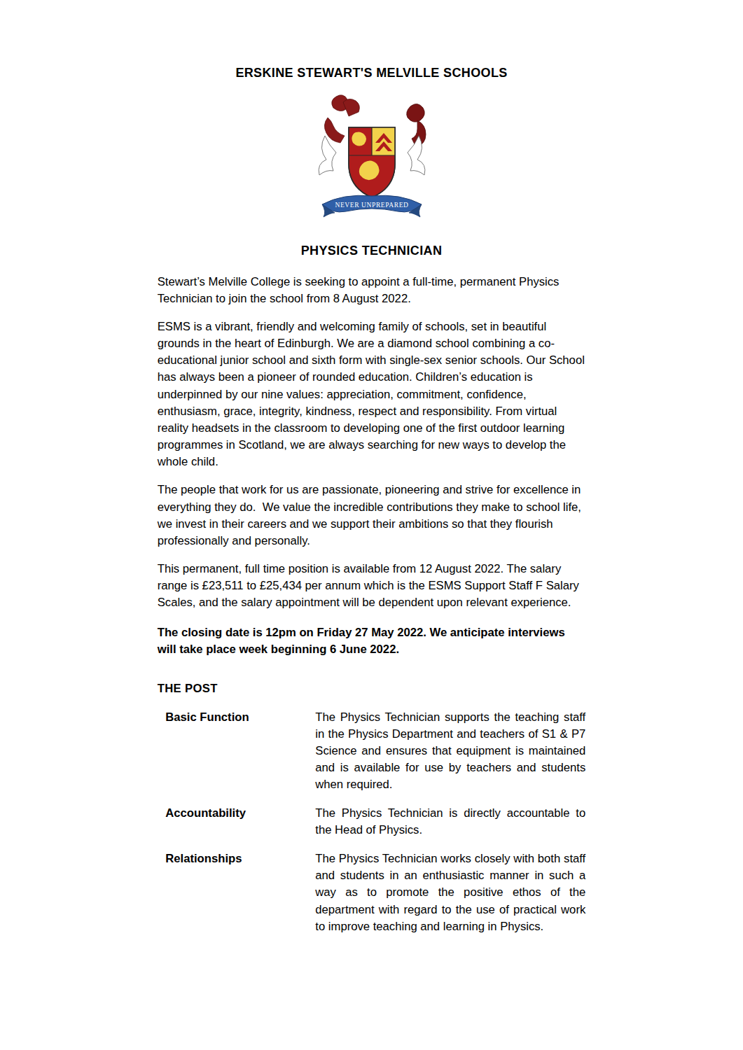Erskine Stewart's Melville Schools
NEVER UNPREPARED
Physics Technician
Stewart’s Melville College is seeking to appoint a full-time, permanent Physics Technician to join the school from 8 August 2022.
ESMS is a vibrant, friendly and welcoming family of schools, set in beautiful grounds in the heart of Edinburgh. We are a diamond school combining a co-educational junior school and sixth form with single-sex senior schools. Our School has always been a pioneer of rounded education. Children’s education is underpinned by our nine values: appreciation, commitment, confidence, enthusiasm, grace, integrity, kindness, respect and responsibility. From virtual reality headsets in the classroom to developing one of the first outdoor learning programmes in Scotland, we are always searching for new ways to develop the whole child.
The people that work for us are passionate, pioneering and strive for excellence in everything they do. We value the incredible contributions they make to school life, we invest in their careers and we support their ambitions so that they flourish professionally and personally.
This permanent, full time position is available from 12 August 2022. The salary range is £23,511 to £25,434 per annum which is the ESMS Support Staff F Salary Scales, and the salary appointment will be dependent upon relevant experience.
The closing date is 12pm on Friday 27 May 2022. We anticipate interviews will take place week beginning 6 June 2022.
THE POST
| Basic Function | The Physics Technician supports the teaching staff in the Physics Department and teachers of S1 & P7 Science and ensures that equipment is maintained and is available for use by teachers and students when required. |
| Accountability | The Physics Technician is directly accountable to the Head of Physics. |
| Relationships | The Physics Technician works closely with both staff and students in an enthusiastic manner in such a way as to promote the positive ethos of the department with regard to the use of practical work to improve teaching and learning in Physics. |